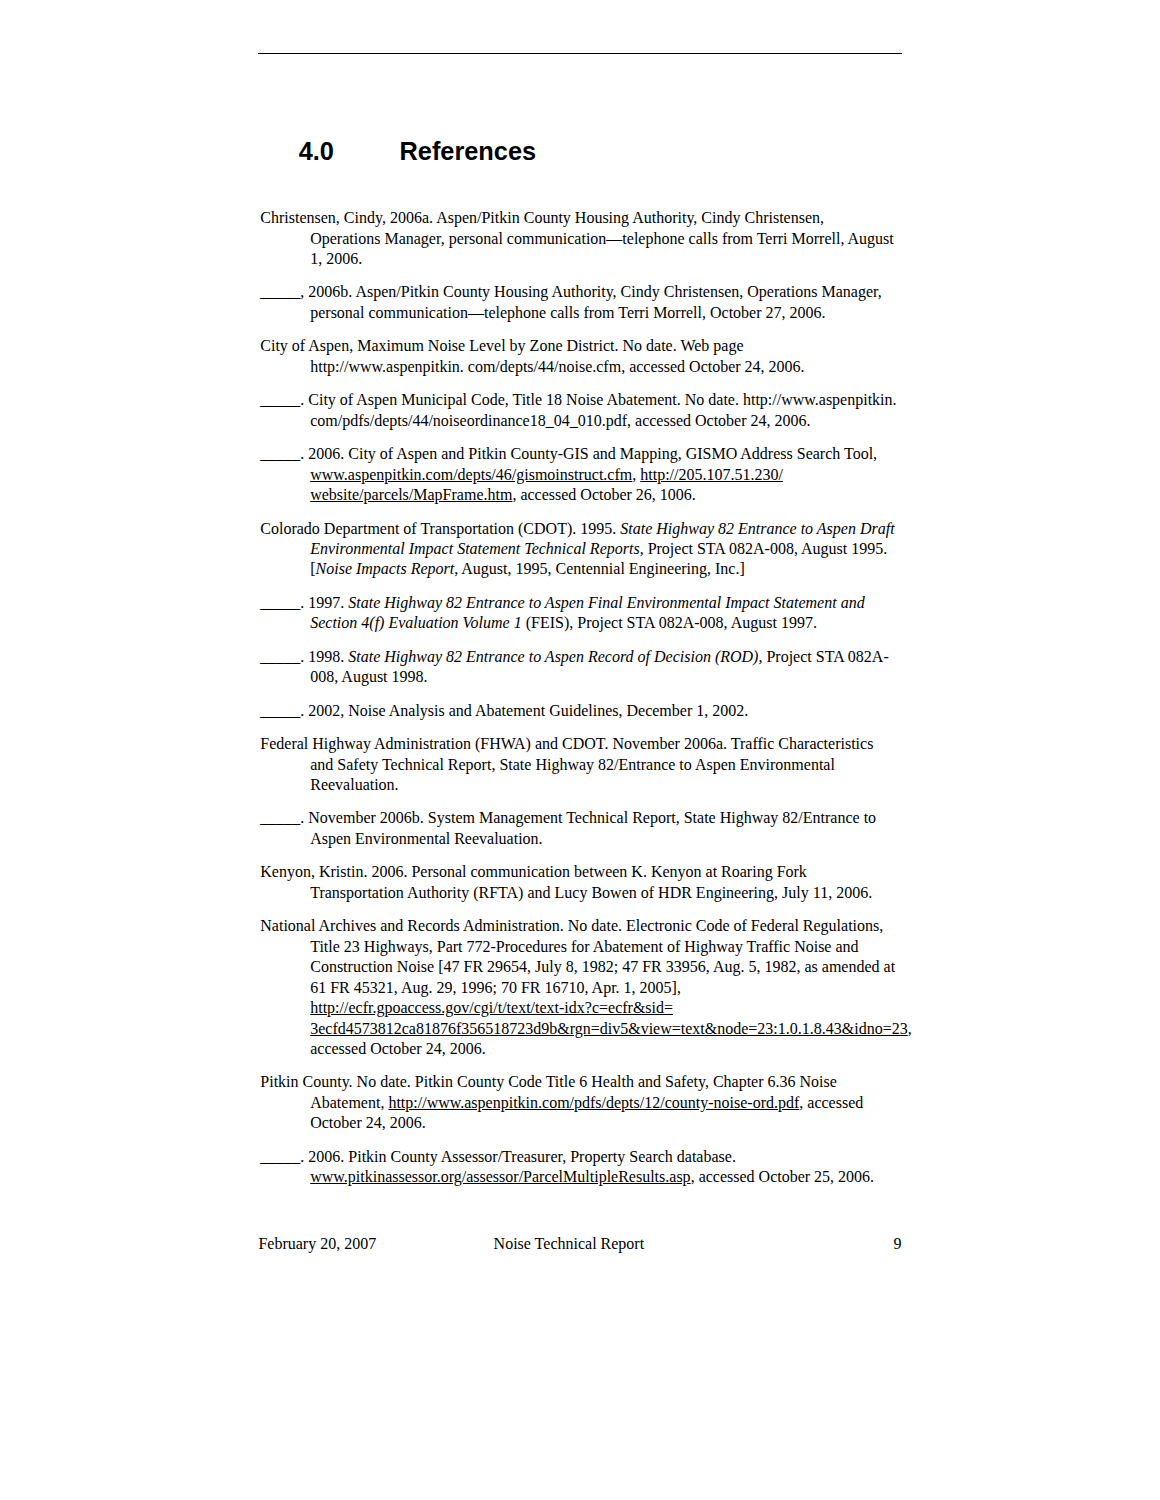4.0 References
Christensen, Cindy, 2006a. Aspen/Pitkin County Housing Authority, Cindy Christensen, Operations Manager, personal communication—telephone calls from Terri Morrell, August 1, 2006.
_____, 2006b. Aspen/Pitkin County Housing Authority, Cindy Christensen, Operations Manager, personal communication—telephone calls from Terri Morrell, October 27, 2006.
City of Aspen, Maximum Noise Level by Zone District. No date. Web page http://www.aspenpitkin. com/depts/44/noise.cfm, accessed October 24, 2006.
_____. City of Aspen Municipal Code, Title 18 Noise Abatement. No date. http://www.aspenpitkin. com/pdfs/depts/44/noiseordinance18_04_010.pdf, accessed October 24, 2006.
_____. 2006. City of Aspen and Pitkin County-GIS and Mapping, GISMO Address Search Tool, www.aspenpitkin.com/depts/46/gismoinstruct.cfm, http://205.107.51.230/ website/parcels/MapFrame.htm, accessed October 26, 1006.
Colorado Department of Transportation (CDOT). 1995. State Highway 82 Entrance to Aspen Draft Environmental Impact Statement Technical Reports, Project STA 082A-008, August 1995. [Noise Impacts Report, August, 1995, Centennial Engineering, Inc.]
_____. 1997. State Highway 82 Entrance to Aspen Final Environmental Impact Statement and Section 4(f) Evaluation Volume 1 (FEIS), Project STA 082A-008, August 1997.
_____. 1998. State Highway 82 Entrance to Aspen Record of Decision (ROD), Project STA 082A-008, August 1998.
_____. 2002, Noise Analysis and Abatement Guidelines, December 1, 2002.
Federal Highway Administration (FHWA) and CDOT. November 2006a. Traffic Characteristics and Safety Technical Report, State Highway 82/Entrance to Aspen Environmental Reevaluation.
_____. November 2006b. System Management Technical Report, State Highway 82/Entrance to Aspen Environmental Reevaluation.
Kenyon, Kristin. 2006. Personal communication between K. Kenyon at Roaring Fork Transportation Authority (RFTA) and Lucy Bowen of HDR Engineering, July 11, 2006.
National Archives and Records Administration. No date. Electronic Code of Federal Regulations, Title 23 Highways, Part 772-Procedures for Abatement of Highway Traffic Noise and Construction Noise [47 FR 29654, July 8, 1982; 47 FR 33956, Aug. 5, 1982, as amended at 61 FR 45321, Aug. 29, 1996; 70 FR 16710, Apr. 1, 2005], http://ecfr.gpoaccess.gov/cgi/t/text/text-idx?c=ecfr&sid= 3ecfd4573812ca81876f356518723d9b&rgn=div5&view=text&node=23:1.0.1.8.43&idno=23, accessed October 24, 2006.
Pitkin County. No date. Pitkin County Code Title 6 Health and Safety, Chapter 6.36 Noise Abatement, http://www.aspenpitkin.com/pdfs/depts/12/county-noise-ord.pdf, accessed October 24, 2006.
_____. 2006. Pitkin County Assessor/Treasurer, Property Search database. www.pitkinassessor.org/assessor/ParcelMultipleResults.asp, accessed October 25, 2006.
February 20, 2007
Noise Technical Report
9